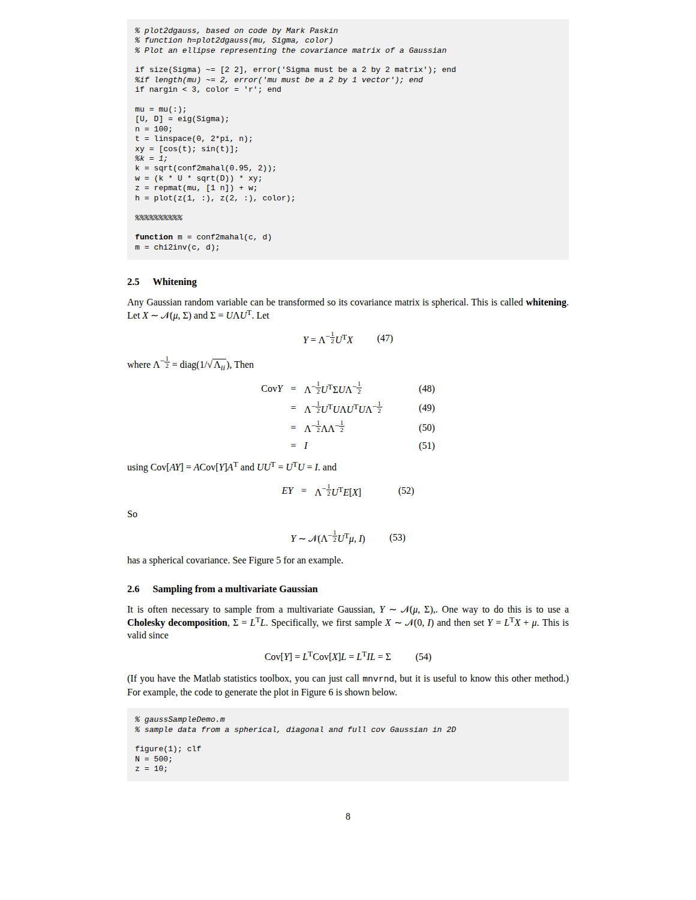% plot2dgauss, based on code by Mark Paskin
% function h=plot2dgauss(mu, Sigma, color)
% Plot an ellipse representing the covariance matrix of a Gaussian

if size(Sigma) ~= [2 2], error('Sigma must be a 2 by 2 matrix'); end
%if length(mu) ~= 2, error('mu must be a 2 by 1 vector'); end
if nargin < 3, color = 'r'; end

mu = mu(:);
[U, D] = eig(Sigma);
n = 100;
t = linspace(0, 2*pi, n);
xy = [cos(t); sin(t)];
%k = 1;
k = sqrt(conf2mahal(0.95, 2));
w = (k * U * sqrt(D)) * xy;
z = repmat(mu, [1 n]) + w;
h = plot(z(1, :), z(2, :), color);

%%%%%%%%%%

function m = conf2mahal(c, d)
m = chi2inv(c, d);
2.5 Whitening
Any Gaussian random variable can be transformed so its covariance matrix is spherical. This is called whitening. Let X ∼ 𝒩(μ, Σ) and Σ = UΛUT. Let
Y = Λ−12UTX
(47)
where Λ−12 = diag(1/√Λii), Then
| Cov Y | = | Λ − 1 2 U T Σ U Λ − 1 2 | (48) |
| | = | Λ − 1 2 U T U Λ U T U Λ − 1 2 | (49) |
| | = | Λ − 1 2 ΛΛ − 1 2 | (50) |
| | = | I | (51) |
using Cov[AY] = ACov[Y]AT and UUT = UTU = I. and
| EY | = | Λ − 1 2 U T E [ X ] | (52) |
So
Y ∼ 𝒩(Λ−12UTμ, I)
(53)
has a spherical covariance. See Figure 5 for an example.
2.6 Sampling from a multivariate Gaussian
It is often necessary to sample from a multivariate Gaussian, Y ∼ 𝒩(μ, Σ),. One way to do this is to use a Cholesky decomposition, Σ = LTL. Specifically, we first sample X ∼ 𝒩(0, I) and then set Y = LTX + μ. This is valid since
Cov[Y] = LTCov[X]L = LTIL = Σ
(54)
(If you have the Matlab statistics toolbox, you can just call mnvrnd, but it is useful to know this other method.) For example, the code to generate the plot in Figure 6 is shown below.
% gaussSampleDemo.m
% sample data from a spherical, diagonal and full cov Gaussian in 2D

figure(1); clf
N = 500;
z = 10;
8